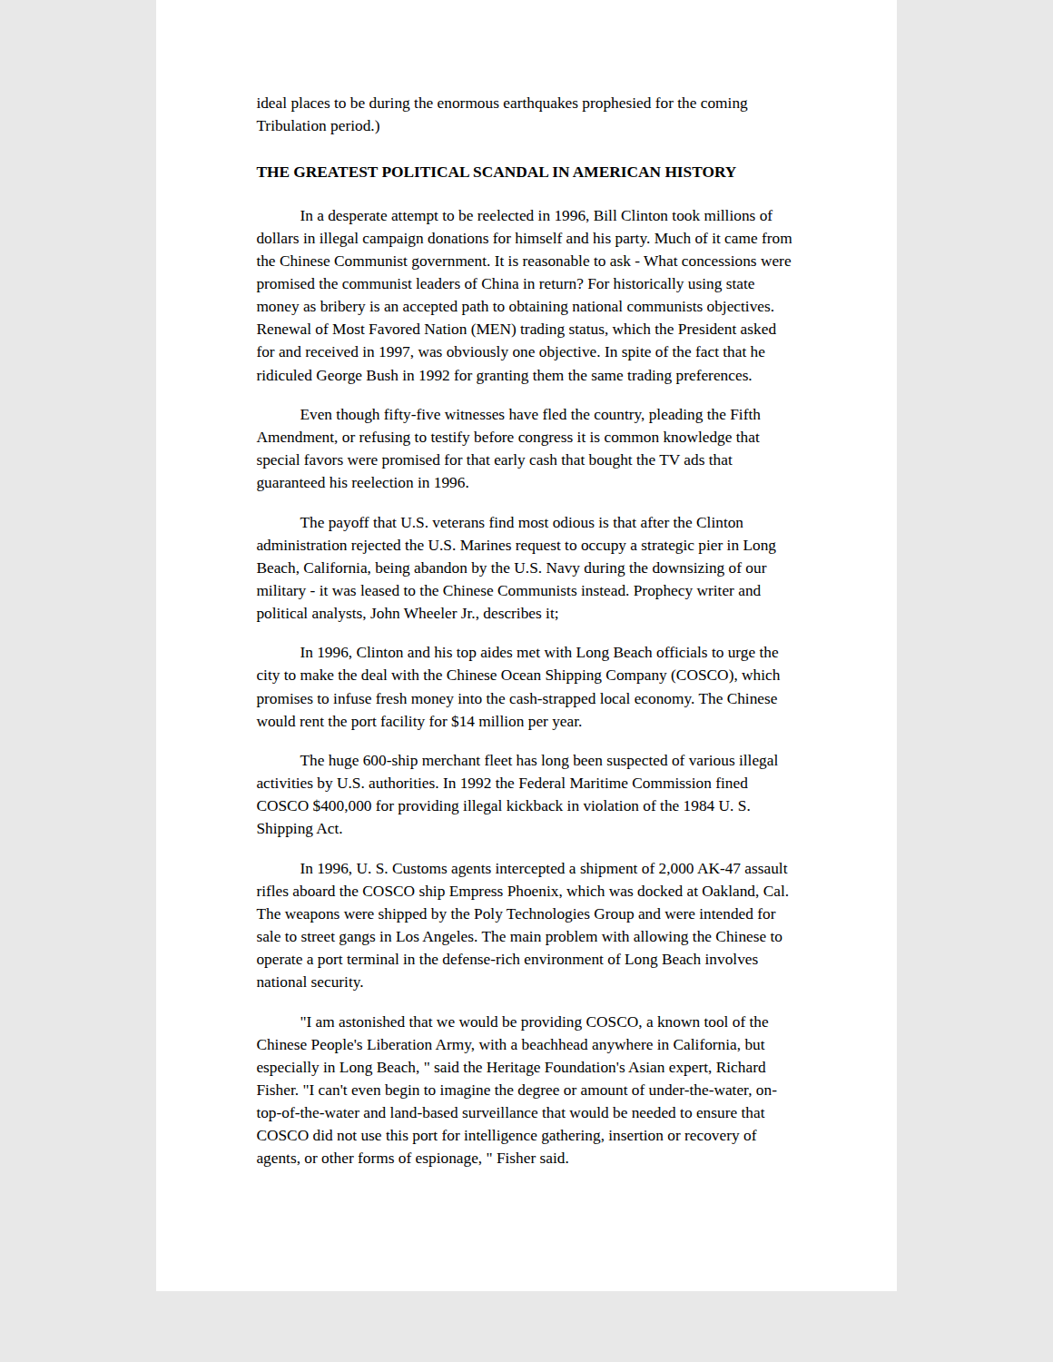ideal places to be during the enormous earthquakes prophesied for the coming Tribulation period.)
The Greatest Political Scandal in American History
In a desperate attempt to be reelected in 1996, Bill Clinton took millions of dollars in illegal campaign donations for himself and his party. Much of it came from the Chinese Communist government. It is reasonable to ask - What concessions were promised the communist leaders of China in return? For historically using state money as bribery is an accepted path to obtaining national communists objectives. Renewal of Most Favored Nation (MEN) trading status, which the President asked for and received in 1997, was obviously one objective. In spite of the fact that he ridiculed George Bush in 1992 for granting them the same trading preferences.
Even though fifty-five witnesses have fled the country, pleading the Fifth Amendment, or refusing to testify before congress it is common knowledge that special favors were promised for that early cash that bought the TV ads that guaranteed his reelection in 1996.
The payoff that U.S. veterans find most odious is that after the Clinton administration rejected the U.S. Marines request to occupy a strategic pier in Long Beach, California, being abandon by the U.S. Navy during the downsizing of our military - it was leased to the Chinese Communists instead. Prophecy writer and political analysts, John Wheeler Jr., describes it;
In 1996, Clinton and his top aides met with Long Beach officials to urge the city to make the deal with the Chinese Ocean Shipping Company (COSCO), which promises to infuse fresh money into the cash-strapped local economy. The Chinese would rent the port facility for $14 million per year.
The huge 600-ship merchant fleet has long been suspected of various illegal activities by U.S. authorities. In 1992 the Federal Maritime Commission fined COSCO $400,000 for providing illegal kickback in violation of the 1984 U. S. Shipping Act.
In 1996, U. S. Customs agents intercepted a shipment of 2,000 AK-47 assault rifles aboard the COSCO ship Empress Phoenix, which was docked at Oakland, Cal. The weapons were shipped by the Poly Technologies Group and were intended for sale to street gangs in Los Angeles. The main problem with allowing the Chinese to operate a port terminal in the defense-rich environment of Long Beach involves national security.
"I am astonished that we would be providing COSCO, a known tool of the Chinese People's Liberation Army, with a beachhead anywhere in California, but especially in Long Beach, " said the Heritage Foundation's Asian expert, Richard Fisher. "I can't even begin to imagine the degree or amount of under-the-water, on-top-of-the-water and land-based surveillance that would be needed to ensure that COSCO did not use this port for intelligence gathering, insertion or recovery of agents, or other forms of espionage, " Fisher said.